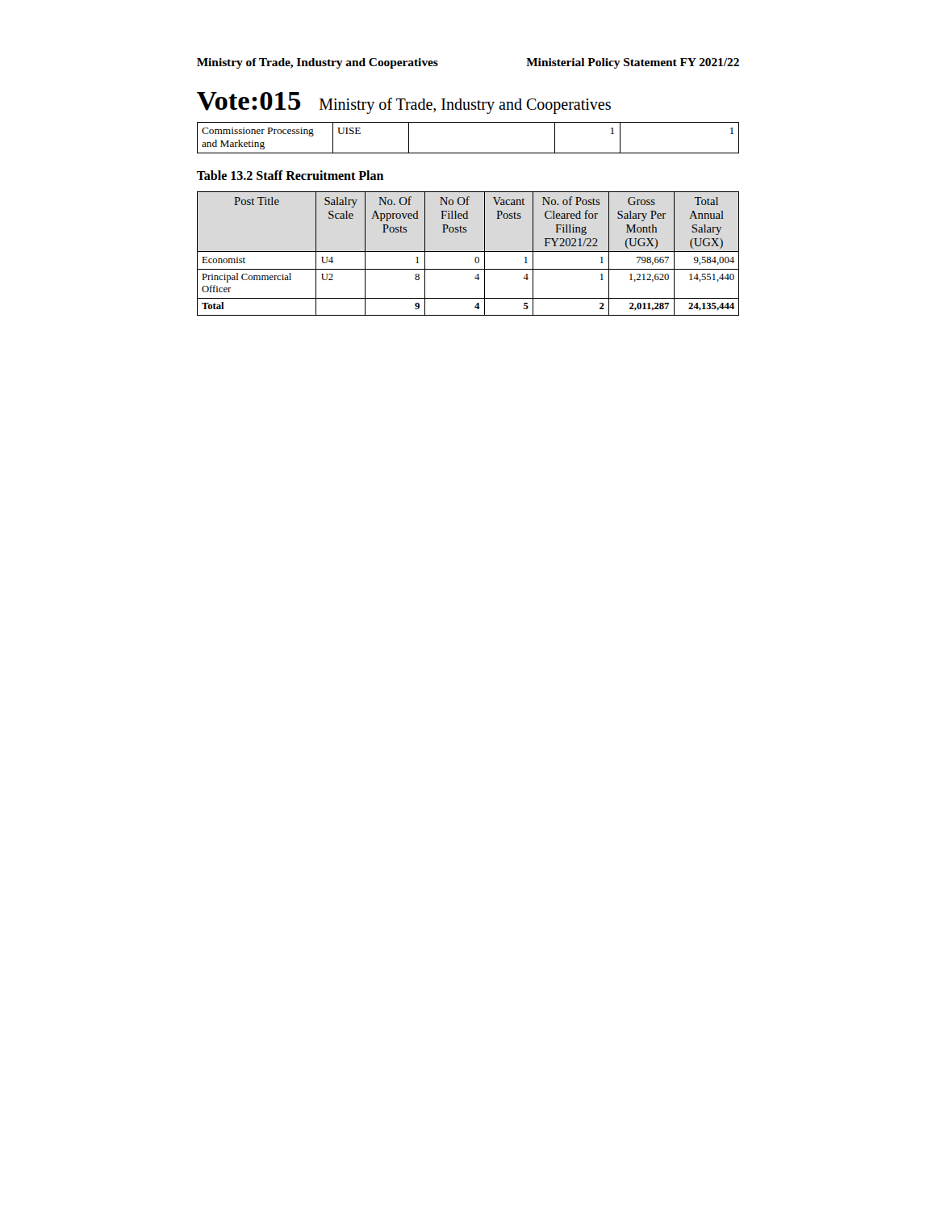Ministry of Trade, Industry and Cooperatives
Ministerial Policy Statement FY 2021/22
Vote:015 Ministry of Trade, Industry and Cooperatives
| Commissioner Processing and Marketing | UISE | | 1 | 1 |
Table 13.2 Staff Recruitment Plan
| Post Title | Salalry Scale | No. Of Approved Posts | No Of Filled Posts | Vacant Posts | No. of Posts Cleared for Filling FY2021/22 | Gross Salary Per Month (UGX) | Total Annual Salary (UGX) |
| --- | --- | --- | --- | --- | --- | --- | --- |
| Economist | U4 | 1 | 0 | 1 | 1 | 798,667 | 9,584,004 |
| Principal Commercial Officer | U2 | 8 | 4 | 4 | 1 | 1,212,620 | 14,551,440 |
| Total | | 9 | 4 | 5 | 2 | 2,011,287 | 24,135,444 |